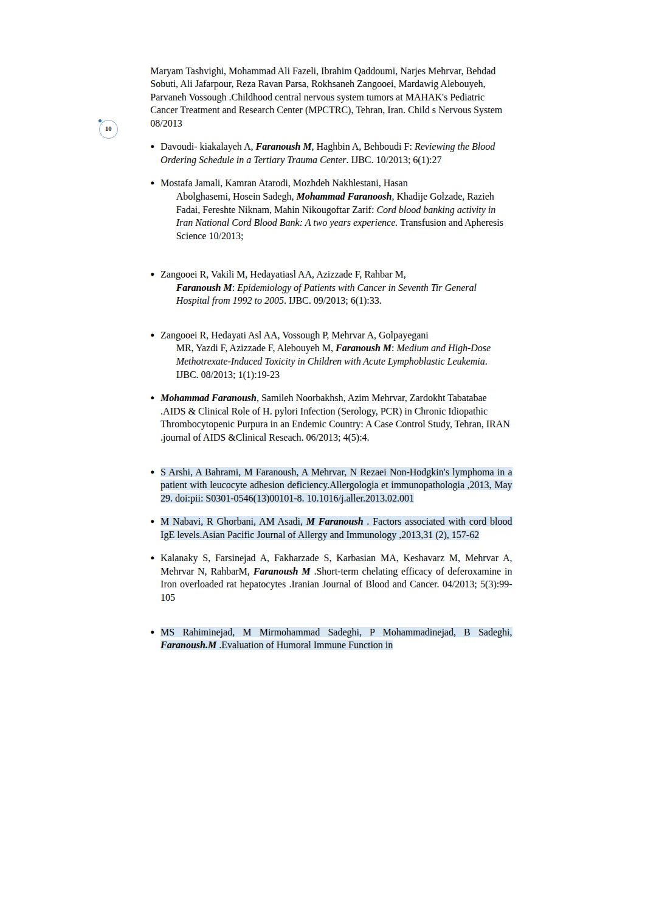10
Maryam Tashvighi, Mohammad Ali Fazeli, Ibrahim Qaddoumi, Narjes Mehrvar, Behdad Sobuti, Ali Jafarpour, Reza Ravan Parsa, Rokhsaneh Zangooei, Mardawig Alebouyeh, Parvaneh Vossough .Childhood central nervous system tumors at MAHAK's Pediatric Cancer Treatment and Research Center (MPCTRC), Tehran, Iran. Child s Nervous System 08/2013
Davoudi- kiakalayeh A, Faranoush M, Haghbin A, Behboudi F: Reviewing the Blood Ordering Schedule in a Tertiary Trauma Center. IJBC. 10/2013; 6(1):27
Mostafa Jamali, Kamran Atarodi, Mozhdeh Nakhlestani, Hasan Abolghasemi, Hosein Sadegh, Mohammad Faranoosh, Khadije Golzade, Razieh Fadai, Fereshte Niknam, Mahin Nikougoftar Zarif: Cord blood banking activity in Iran National Cord Blood Bank: A two years experience. Transfusion and Apheresis Science 10/2013;
Zangooei R, Vakili M, Hedayatiasl AA, Azizzade F, Rahbar M, Faranoush M: Epidemiology of Patients with Cancer in Seventh Tir General Hospital from 1992 to 2005. IJBC. 09/2013; 6(1):33.
Zangooei R, Hedayati Asl AA, Vossough P, Mehrvar A, Golpayegani MR, Yazdi F, Azizzade F, Alebouyeh M, Faranoush M: Medium and High-Dose Methotrexate-Induced Toxicity in Children with Acute Lymphoblastic Leukemia. IJBC. 08/2013; 1(1):19-23
Mohammad Faranoush, Samileh Noorbakhsh, Azim Mehrvar, Zardokht Tabatabae .AIDS & Clinical Role of H. pylori Infection (Serology, PCR) in Chronic Idiopathic Thrombocytopenic Purpura in an Endemic Country: A Case Control Study, Tehran, IRAN .journal of AIDS &Clinical Reseach. 06/2013; 4(5):4.
S Arshi, A Bahrami, M Faranoush, A Mehrvar, N Rezaei Non-Hodgkin's lymphoma in a patient with leucocyte adhesion deficiency.Allergologia et immunopathologia ,2013, May 29. doi:pii: S0301-0546(13)00101-8. 10.1016/j.aller.2013.02.001
M Nabavi, R Ghorbani, AM Asadi, M Faranoush . Factors associated with cord blood IgE levels.Asian Pacific Journal of Allergy and Immunology ,2013,31 (2), 157-62
Kalanaky S, Farsinejad A, Fakharzade S, Karbasian MA, Keshavarz M, Mehrvar A, Mehrvar N, RahbarM, Faranoush M .Short-term chelating efficacy of deferoxamine in Iron overloaded rat hepatocytes .Iranian Journal of Blood and Cancer. 04/2013; 5(3):99-105
MS Rahiminejad, M Mirmohammad Sadeghi, P Mohammadinejad, B Sadeghi, Faranoush.M .Evaluation of Humoral Immune Function in